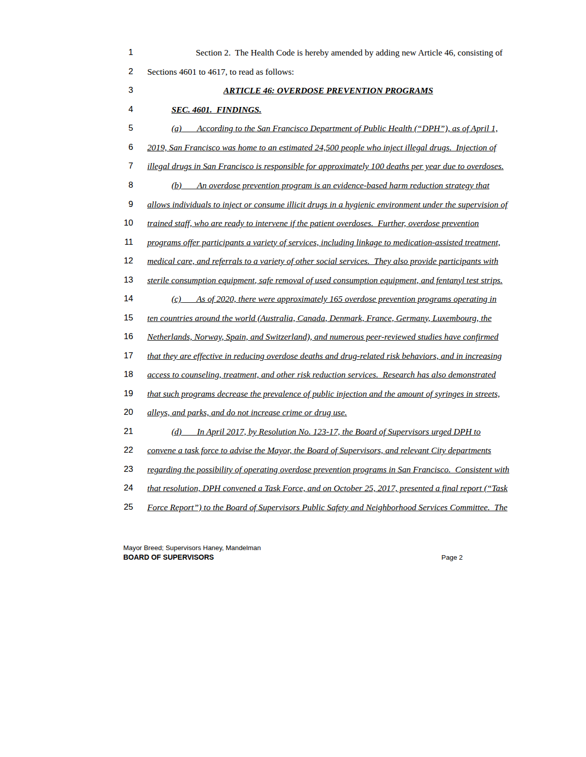| 1 | Section 2. The Health Code is hereby amended by adding new Article 46, consisting of |
| 2 | Sections 4601 to 4617, to read as follows: |
| 3 | ARTICLE 46: OVERDOSE PREVENTION PROGRAMS |
| 4 | SEC. 4601. FINDINGS. |
| 5 | (a) According to the San Francisco Department of Public Health (“DPH”), as of April 1, |
| 6 | 2019, San Francisco was home to an estimated 24,500 people who inject illegal drugs. Injection of |
| 7 | illegal drugs in San Francisco is responsible for approximately 100 deaths per year due to overdoses. |
| 8 | (b) An overdose prevention program is an evidence-based harm reduction strategy that |
| 9 | allows individuals to inject or consume illicit drugs in a hygienic environment under the supervision of |
| 10 | trained staff, who are ready to intervene if the patient overdoses. Further, overdose prevention |
| 11 | programs offer participants a variety of services, including linkage to medication-assisted treatment, |
| 12 | medical care, and referrals to a variety of other social services. They also provide participants with |
| 13 | sterile consumption equipment, safe removal of used consumption equipment, and fentanyl test strips. |
| 14 | (c) As of 2020, there were approximately 165 overdose prevention programs operating in |
| 15 | ten countries around the world (Australia, Canada, Denmark, France, Germany, Luxembourg, the |
| 16 | Netherlands, Norway, Spain, and Switzerland), and numerous peer-reviewed studies have confirmed |
| 17 | that they are effective in reducing overdose deaths and drug-related risk behaviors, and in increasing |
| 18 | access to counseling, treatment, and other risk reduction services. Research has also demonstrated |
| 19 | that such programs decrease the prevalence of public injection and the amount of syringes in streets, |
| 20 | alleys, and parks, and do not increase crime or drug use. |
| 21 | (d) In April 2017, by Resolution No. 123-17, the Board of Supervisors urged DPH to |
| 22 | convene a task force to advise the Mayor, the Board of Supervisors, and relevant City departments |
| 23 | regarding the possibility of operating overdose prevention programs in San Francisco. Consistent with |
| 24 | that resolution, DPH convened a Task Force, and on October 25, 2017, presented a final report (“Task |
| 25 | Force Report”) to the Board of Supervisors Public Safety and Neighborhood Services Committee. The |
Mayor Breed; Supervisors Haney, Mandelman
BOARD OF SUPERVISORS
Page 2